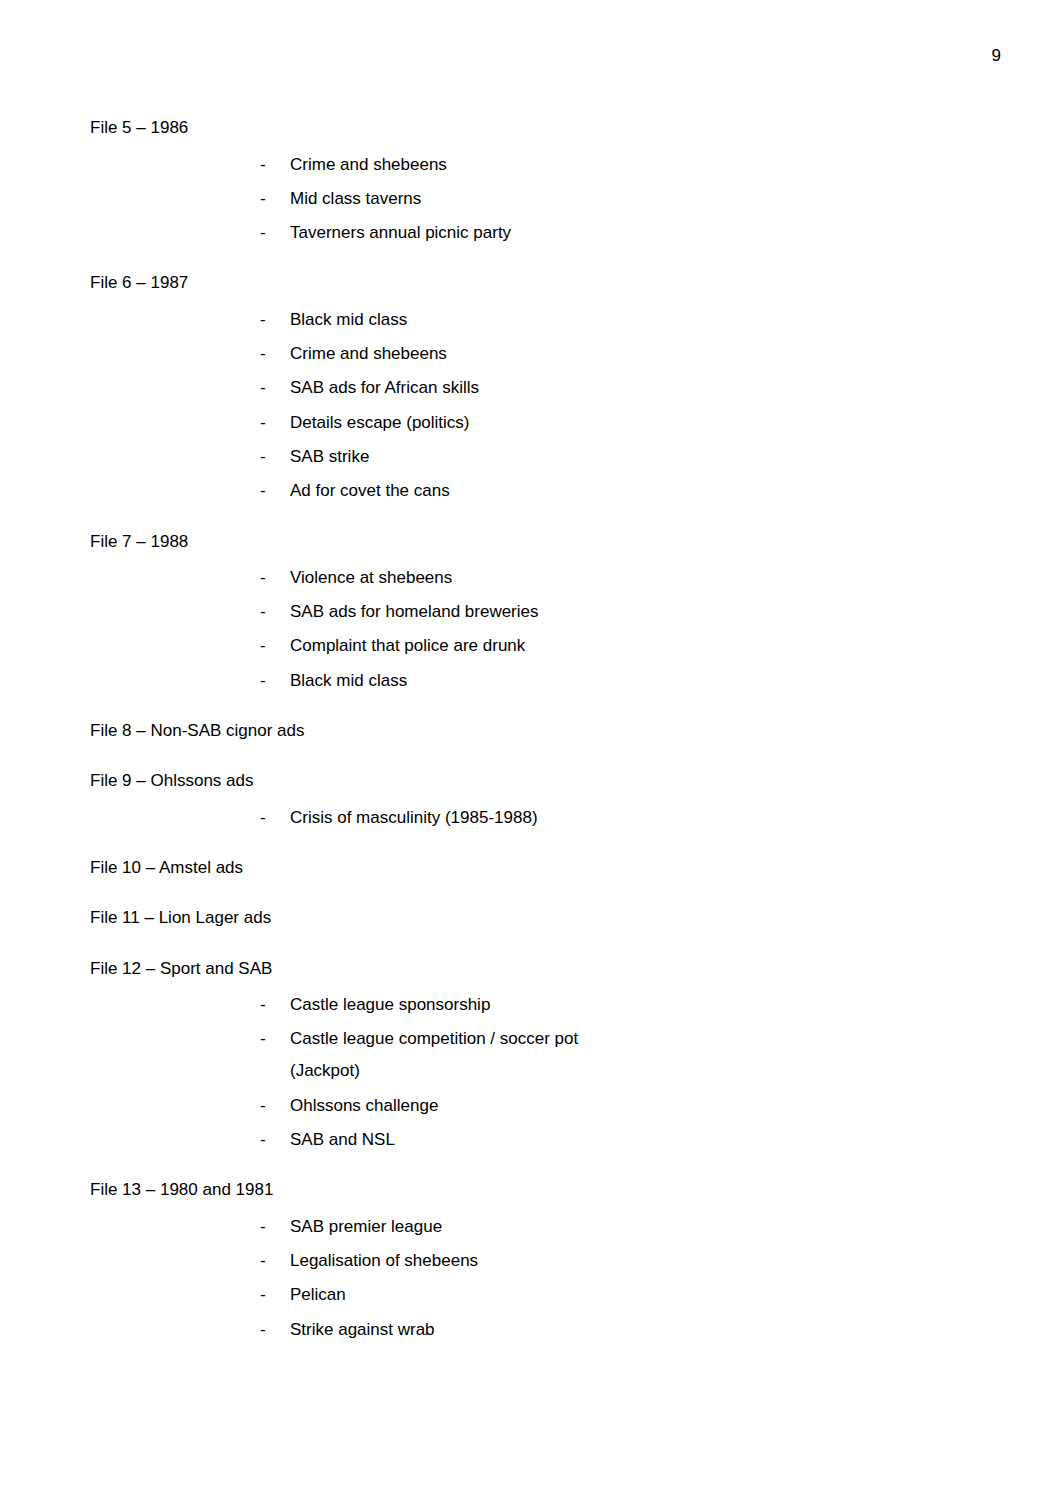9
File 5 – 1986
Crime and shebeens
Mid class taverns
Taverners annual picnic party
File 6 – 1987
Black mid class
Crime and shebeens
SAB ads for African skills
Details escape (politics)
SAB strike
Ad for covet the cans
File 7 – 1988
Violence at shebeens
SAB ads for homeland breweries
Complaint that police are drunk
Black mid class
File 8 – Non-SAB cignor ads
File 9 – Ohlssons ads
Crisis of masculinity (1985-1988)
File 10 – Amstel ads
File 11 – Lion Lager ads
File 12 – Sport and SAB
Castle league sponsorship
Castle league competition / soccer pot
(Jackpot)
Ohlssons challenge
SAB and NSL
File 13 – 1980 and 1981
SAB premier league
Legalisation of shebeens
Pelican
Strike against wrab